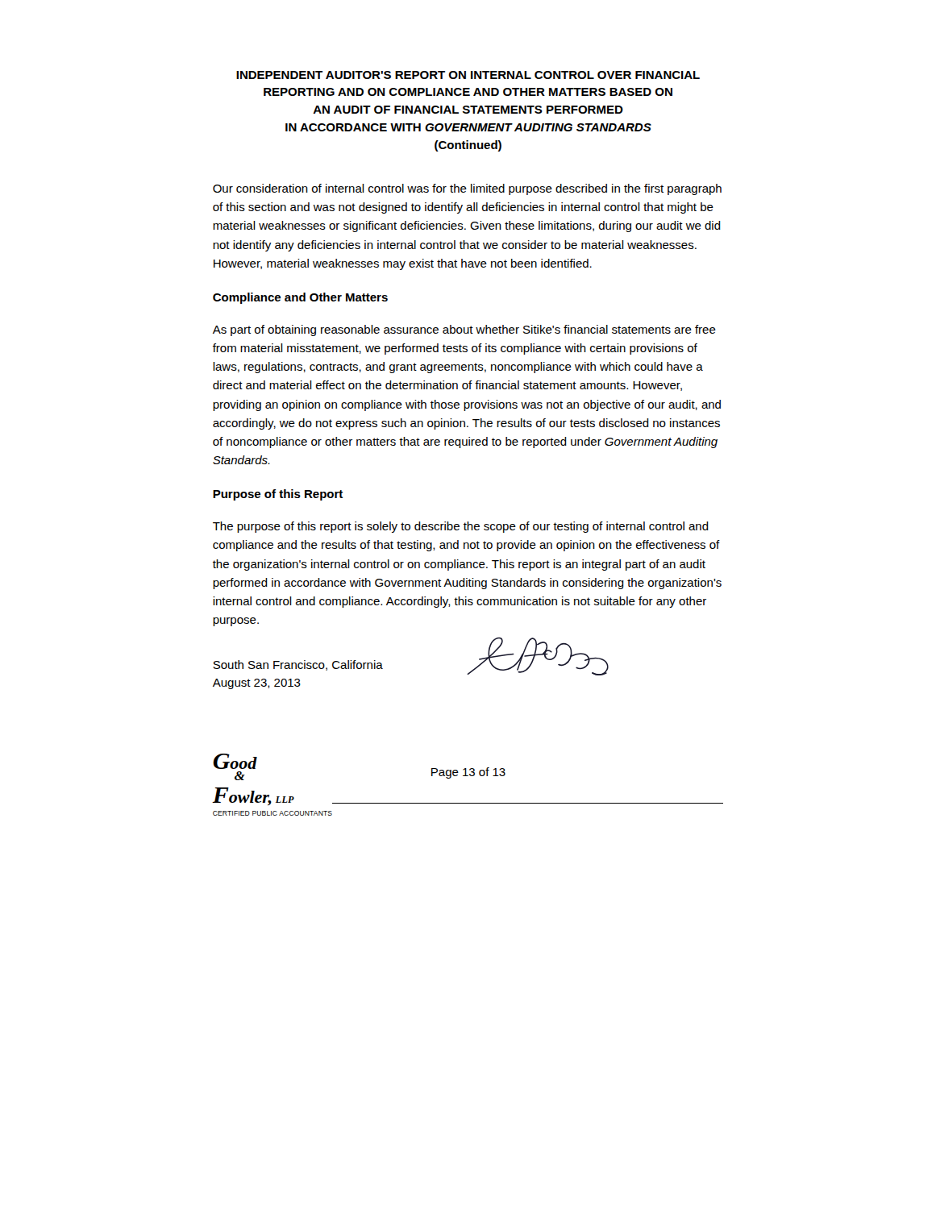INDEPENDENT AUDITOR'S REPORT ON INTERNAL CONTROL OVER FINANCIAL
REPORTING AND ON COMPLIANCE AND OTHER MATTERS BASED ON
AN AUDIT OF FINANCIAL STATEMENTS PERFORMED
IN ACCORDANCE WITH GOVERNMENT AUDITING STANDARDS
(Continued)
Our consideration of internal control was for the limited purpose described in the first paragraph of this section and was not designed to identify all deficiencies in internal control that might be material weaknesses or significant deficiencies. Given these limitations, during our audit we did not identify any deficiencies in internal control that we consider to be material weaknesses. However, material weaknesses may exist that have not been identified.
Compliance and Other Matters
As part of obtaining reasonable assurance about whether Sitike's financial statements are free from material misstatement, we performed tests of its compliance with certain provisions of laws, regulations, contracts, and grant agreements, noncompliance with which could have a direct and material effect on the determination of financial statement amounts. However, providing an opinion on compliance with those provisions was not an objective of our audit, and accordingly, we do not express such an opinion. The results of our tests disclosed no instances of noncompliance or other matters that are required to be reported under Government Auditing Standards.
Purpose of this Report
The purpose of this report is solely to describe the scope of our testing of internal control and compliance and the results of that testing, and not to provide an opinion on the effectiveness of the organization's internal control or on compliance. This report is an integral part of an audit performed in accordance with Government Auditing Standards in considering the organization's internal control and compliance. Accordingly, this communication is not suitable for any other purpose.
South San Francisco, California
August 23, 2013
Page 13 of 13
Good
&
Fowler, LLP
CERTIFIED PUBLIC ACCOUNTANTS